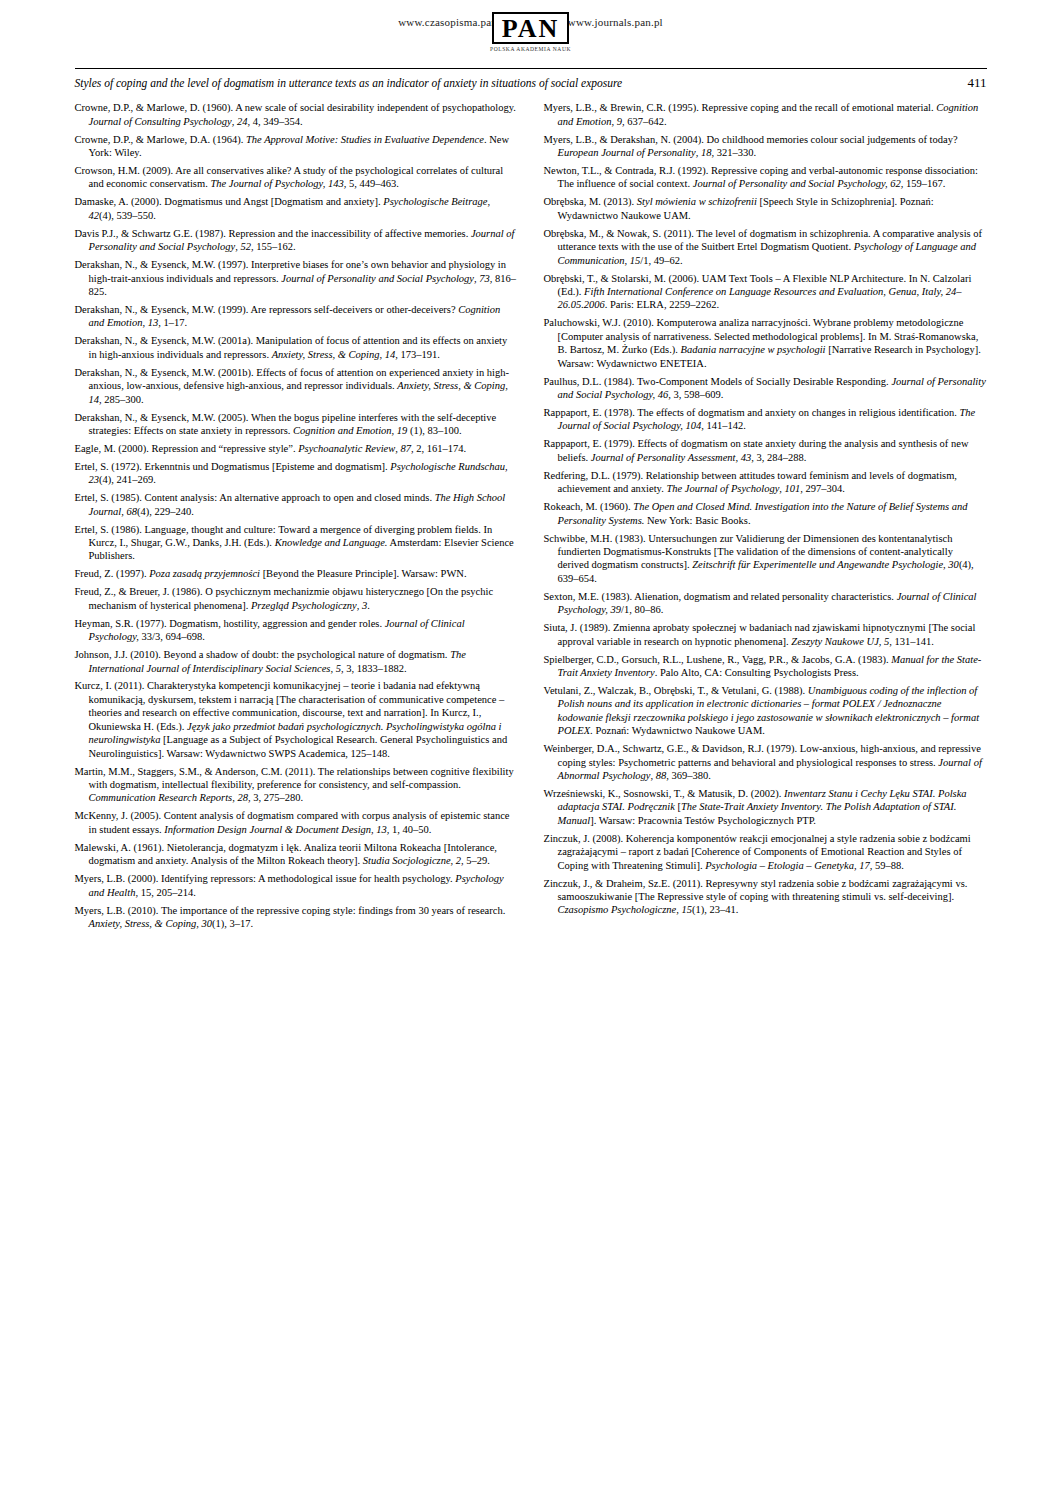www.czasopisma.pan.pl www.journals.pan.pl
PAN
POLSKA AKADEMIA NAUK
Styles of coping and the level of dogmatism in utterance texts as an indicator of anxiety in situations of social exposure
411
Crowne, D.P., & Marlowe, D. (1960). A new scale of social desirability independent of psychopathology. Journal of Consulting Psychology, 24, 4, 349–354.
Crowne, D.P., & Marlowe, D.A. (1964). The Approval Motive: Studies in Evaluative Dependence. New York: Wiley.
Crowson, H.M. (2009). Are all conservatives alike? A study of the psychological correlates of cultural and economic conservatism. The Journal of Psychology, 143, 5, 449–463.
Damaske, A. (2000). Dogmatismus und Angst [Dogmatism and anxiety]. Psychologische Beitrage, 42(4), 539–550.
Davis P.J., & Schwartz G.E. (1987). Repression and the inaccessibility of affective memories. Journal of Personality and Social Psychology, 52, 155–162.
Derakshan, N., & Eysenck, M.W. (1997). Interpretive biases for one’s own behavior and physiology in high-trait-anxious individuals and repressors. Journal of Personality and Social Psychology, 73, 816–825.
Derakshan, N., & Eysenck, M.W. (1999). Are repressors self-deceivers or other-deceivers? Cognition and Emotion, 13, 1–17.
Derakshan, N., & Eysenck, M.W. (2001a). Manipulation of focus of attention and its effects on anxiety in high-anxious individuals and repressors. Anxiety, Stress, & Coping, 14, 173–191.
Derakshan, N., & Eysenck, M.W. (2001b). Effects of focus of attention on experienced anxiety in high-anxious, low-anxious, defensive high-anxious, and repressor individuals. Anxiety, Stress, & Coping, 14, 285–300.
Derakshan, N., & Eysenck, M.W. (2005). When the bogus pipeline interferes with the self-deceptive strategies: Effects on state anxiety in repressors. Cognition and Emotion, 19 (1), 83–100.
Eagle, M. (2000). Repression and “repressive style”. Psychoanalytic Review, 87, 2, 161–174.
Ertel, S. (1972). Erkenntnis und Dogmatismus [Episteme and dogmatism]. Psychologische Rundschau, 23(4), 241–269.
Ertel, S. (1985). Content analysis: An alternative approach to open and closed minds. The High School Journal, 68(4), 229–240.
Ertel, S. (1986). Language, thought and culture: Toward a mergence of diverging problem fields. In Kurcz, I., Shugar, G.W., Danks, J.H. (Eds.). Knowledge and Language. Amsterdam: Elsevier Science Publishers.
Freud, Z. (1997). Poza zasadą przyjemności [Beyond the Pleasure Principle]. Warsaw: PWN.
Freud, Z., & Breuer, J. (1986). O psychicznym mechanizmie objawu histerycznego [On the psychic mechanism of hysterical phenomena]. Przegląd Psychologiczny, 3.
Heyman, S.R. (1977). Dogmatism, hostility, aggression and gender roles. Journal of Clinical Psychology, 33/3, 694–698.
Johnson, J.J. (2010). Beyond a shadow of doubt: the psychological nature of dogmatism. The International Journal of Interdisciplinary Social Sciences, 5, 3, 1833–1882.
Kurcz, I. (2011). Charakterystyka kompetencji komunikacyjnej – teorie i badania nad efektywną komunikacją, dyskursem, tekstem i narracją [The characterisation of communicative competence – theories and research on effective communication, discourse, text and narration]. In Kurcz, I., Okuniewska H. (Eds.). Język jako przedmiot badań psychologicznych. Psycholingwistyka ogólna i neurolingwistyka [Language as a Subject of Psychological Research. General Psycholinguistics and Neurolinguistics]. Warsaw: Wydawnictwo SWPS Academica, 125–148.
Martin, M.M., Staggers, S.M., & Anderson, C.M. (2011). The relationships between cognitive flexibility with dogmatism, intellectual flexibility, preference for consistency, and self-compassion. Communication Research Reports, 28, 3, 275–280.
McKenny, J. (2005). Content analysis of dogmatism compared with corpus analysis of epistemic stance in student essays. Information Design Journal & Document Design, 13, 1, 40–50.
Malewski, A. (1961). Nietolerancja, dogmatyzm i lęk. Analiza teorii Miltona Rokeacha [Intolerance, dogmatism and anxiety. Analysis of the Milton Rokeach theory]. Studia Socjologiczne, 2, 5–29.
Myers, L.B. (2000). Identifying repressors: A methodological issue for health psychology. Psychology and Health, 15, 205–214.
Myers, L.B. (2010). The importance of the repressive coping style: findings from 30 years of research. Anxiety, Stress, & Coping, 30(1), 3–17.
Myers, L.B., & Brewin, C.R. (1995). Repressive coping and the recall of emotional material. Cognition and Emotion, 9, 637–642.
Myers, L.B., & Derakshan, N. (2004). Do childhood memories colour social judgements of today? European Journal of Personality, 18, 321–330.
Newton, T.L., & Contrada, R.J. (1992). Repressive coping and verbal-autonomic response dissociation: The influence of social context. Journal of Personality and Social Psychology, 62, 159–167.
Obrębska, M. (2013). Styl mówienia w schizofrenii [Speech Style in Schizophrenia]. Poznań: Wydawnictwo Naukowe UAM.
Obrębska, M., & Nowak, S. (2011). The level of dogmatism in schizophrenia. A comparative analysis of utterance texts with the use of the Suitbert Ertel Dogmatism Quotient. Psychology of Language and Communication, 15/1, 49–62.
Obrębski, T., & Stolarski, M. (2006). UAM Text Tools – A Flexible NLP Architecture. In N. Calzolari (Ed.). Fifth International Conference on Language Resources and Evaluation, Genua, Italy, 24–26.05.2006. Paris: ELRA, 2259–2262.
Paluchowski, W.J. (2010). Komputerowa analiza narracyjności. Wybrane problemy metodologiczne [Computer analysis of narrativeness. Selected methodological problems]. In M. Straś-Romanowska, B. Bartosz, M. Żurko (Eds.). Badania narracyjne w psychologii [Narrative Research in Psychology]. Warsaw: Wydawnictwo ENETEIA.
Paulhus, D.L. (1984). Two-Component Models of Socially Desirable Responding. Journal of Personality and Social Psychology, 46, 3, 598–609.
Rappaport, E. (1978). The effects of dogmatism and anxiety on changes in religious identification. The Journal of Social Psychology, 104, 141–142.
Rappaport, E. (1979). Effects of dogmatism on state anxiety during the analysis and synthesis of new beliefs. Journal of Personality Assessment, 43, 3, 284–288.
Redfering, D.L. (1979). Relationship between attitudes toward feminism and levels of dogmatism, achievement and anxiety. The Journal of Psychology, 101, 297–304.
Rokeach, M. (1960). The Open and Closed Mind. Investigation into the Nature of Belief Systems and Personality Systems. New York: Basic Books.
Schwibbe, M.H. (1983). Untersuchungen zur Validierung der Dimensionen des kontentanalytisch fundierten Dogmatismus-Konstrukts [The validation of the dimensions of content-analytically derived dogmatism constructs]. Zeitschrift für Experimentelle und Angewandte Psychologie, 30(4), 639–654.
Sexton, M.E. (1983). Alienation, dogmatism and related personality characteristics. Journal of Clinical Psychology, 39/1, 80–86.
Siuta, J. (1989). Zmienna aprobaty społecznej w badaniach nad zjawiskami hipnotycznymi [The social approval variable in research on hypnotic phenomena]. Zeszyty Naukowe UJ, 5, 131–141.
Spielberger, C.D., Gorsuch, R.L., Lushene, R., Vagg, P.R., & Jacobs, G.A. (1983). Manual for the State-Trait Anxiety Inventory. Palo Alto, CA: Consulting Psychologists Press.
Vetulani, Z., Walczak, B., Obrębski, T., & Vetulani, G. (1988). Unambiguous coding of the inflection of Polish nouns and its application in electronic dictionaries – format POLEX / Jednoznaczne kodowanie fleksji rzeczownika polskiego i jego zastosowanie w słownikach elektronicznych – format POLEX. Poznań: Wydawnictwo Naukowe UAM.
Weinberger, D.A., Schwartz, G.E., & Davidson, R.J. (1979). Low-anxious, high-anxious, and repressive coping styles: Psychometric patterns and behavioral and physiological responses to stress. Journal of Abnormal Psychology, 88, 369–380.
Wrześniewski, K., Sosnowski, T., & Matusik, D. (2002). Inwentarz Stanu i Cechy Lęku STAI. Polska adaptacja STAI. Podręcznik [The State-Trait Anxiety Inventory. The Polish Adaptation of STAI. Manual]. Warsaw: Pracownia Testów Psychologicznych PTP.
Zinczuk, J. (2008). Koherencja komponentów reakcji emocjonalnej a style radzenia sobie z bodźcami zagrażającymi – raport z badań [Coherence of Components of Emotional Reaction and Styles of Coping with Threatening Stimuli]. Psychologia – Etologia – Genetyka, 17, 59–88.
Zinczuk, J., & Draheim, Sz.E. (2011). Represywny styl radzenia sobie z bodźcami zagrażającymi vs. samooszukiwanie [The Repressive style of coping with threatening stimuli vs. self-deceiving]. Czasopismo Psychologiczne, 15(1), 23–41.